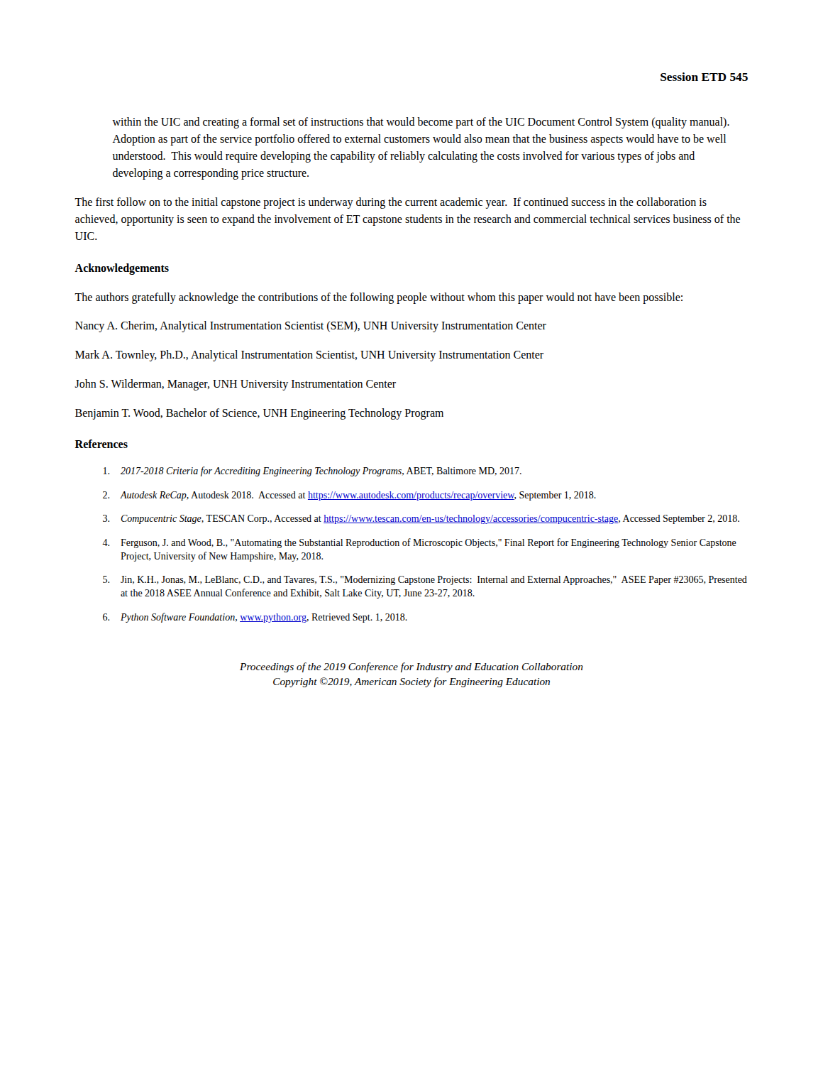Session ETD 545
within the UIC and creating a formal set of instructions that would become part of the UIC Document Control System (quality manual). Adoption as part of the service portfolio offered to external customers would also mean that the business aspects would have to be well understood. This would require developing the capability of reliably calculating the costs involved for various types of jobs and developing a corresponding price structure.
The first follow on to the initial capstone project is underway during the current academic year. If continued success in the collaboration is achieved, opportunity is seen to expand the involvement of ET capstone students in the research and commercial technical services business of the UIC.
Acknowledgements
The authors gratefully acknowledge the contributions of the following people without whom this paper would not have been possible:
Nancy A. Cherim, Analytical Instrumentation Scientist (SEM), UNH University Instrumentation Center
Mark A. Townley, Ph.D., Analytical Instrumentation Scientist, UNH University Instrumentation Center
John S. Wilderman, Manager, UNH University Instrumentation Center
Benjamin T. Wood, Bachelor of Science, UNH Engineering Technology Program
References
2017-2018 Criteria for Accrediting Engineering Technology Programs, ABET, Baltimore MD, 2017.
Autodesk ReCap, Autodesk 2018. Accessed at https://www.autodesk.com/products/recap/overview, September 1, 2018.
Compucentric Stage, TESCAN Corp., Accessed at https://www.tescan.com/en-us/technology/accessories/compucentric-stage, Accessed September 2, 2018.
Ferguson, J. and Wood, B., "Automating the Substantial Reproduction of Microscopic Objects," Final Report for Engineering Technology Senior Capstone Project, University of New Hampshire, May, 2018.
Jin, K.H., Jonas, M., LeBlanc, C.D., and Tavares, T.S., "Modernizing Capstone Projects: Internal and External Approaches," ASEE Paper #23065, Presented at the 2018 ASEE Annual Conference and Exhibit, Salt Lake City, UT, June 23-27, 2018.
Python Software Foundation, www.python.org, Retrieved Sept. 1, 2018.
Proceedings of the 2019 Conference for Industry and Education Collaboration
Copyright ©2019, American Society for Engineering Education